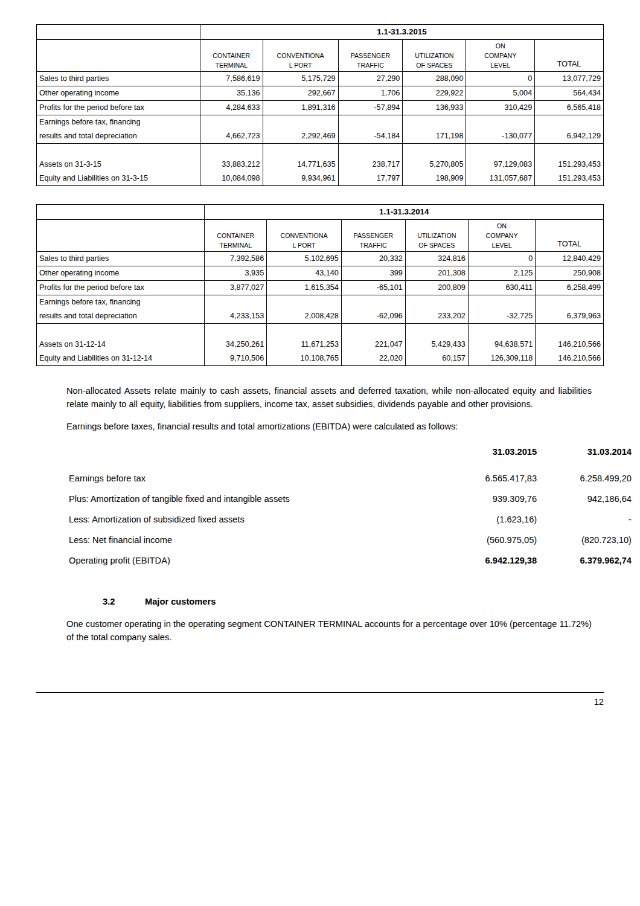| | 1.1-31.3.2015 |
| | Container Terminal | Conventiona l Port | Passenger Traffic | Utilization of Spaces | On Company Level | TOTAL |
| Sales to third parties | 7,586,619 | 5,175,729 | 27,290 | 288,090 | 0 | 13,077,729 |
| Other operating income | 35,136 | 292,667 | 1,706 | 229,922 | 5,004 | 564,434 |
| Profits for the period before tax | 4,284,633 | 1,891,316 | -57,894 | 136,933 | 310,429 | 6,565,418 |
| Earnings before tax, financing | | | | | | |
| results and total depreciation | 4,662,723 | 2,292,469 | -54,184 | 171,198 | -130,077 | 6,942,129 |
| Assets on 31-3-15 | 33,883,212 | 14,771,635 | 238,717 | 5,270,805 | 97,129,083 | 151,293,453 |
| Equity and Liabilities on 31-3-15 | 10,084,098 | 9,934,961 | 17,797 | 198,909 | 131,057,687 | 151,293,453 |
| | 1.1-31.3.2014 |
| | Container Terminal | Conventiona l Port | Passenger Traffic | Utilization of Spaces | On Company Level | TOTAL |
| Sales to third parties | 7,392,586 | 5,102,695 | 20,332 | 324,816 | 0 | 12,840,429 |
| Other operating income | 3,935 | 43,140 | 399 | 201,308 | 2,125 | 250,908 |
| Profits for the period before tax | 3,877,027 | 1,615,354 | -65,101 | 200,809 | 630,411 | 6,258,499 |
| Earnings before tax, financing | | | | | | |
| results and total depreciation | 4,233,153 | 2,008,428 | -62,096 | 233,202 | -32,725 | 6,379,963 |
| Assets on 31-12-14 | 34,250,261 | 11,671,253 | 221,047 | 5,429,433 | 94,638,571 | 146,210,566 |
| Equity and Liabilities on 31-12-14 | 9,710,506 | 10,108,765 | 22,020 | 60,157 | 126,309,118 | 146,210,566 |
Non-allocated Assets relate mainly to cash assets, financial assets and deferred taxation, while non-allocated equity and liabilities relate mainly to all equity, liabilities from suppliers, income tax, asset subsidies, dividends payable and other provisions.
Earnings before taxes, financial results and total amortizations (EBITDA) were calculated as follows:
| | 31.03.2015 | 31.03.2014 |
| Earnings before tax | 6.565.417,83 | 6.258.499,20 |
| Plus: Amortization of tangible fixed and intangible assets | 939.309,76 | 942,186,64 |
| Less: Amortization of subsidized fixed assets | (1.623,16) | - |
| Less: Net financial income | (560.975,05) | (820.723,10) |
| Operating profit (EBITDA) | 6.942.129,38 | 6.379.962,74 |
3.2 Major customers
One customer operating in the operating segment CONTAINER TERMINAL accounts for a percentage over 10% (percentage 11.72%) of the total company sales.
12